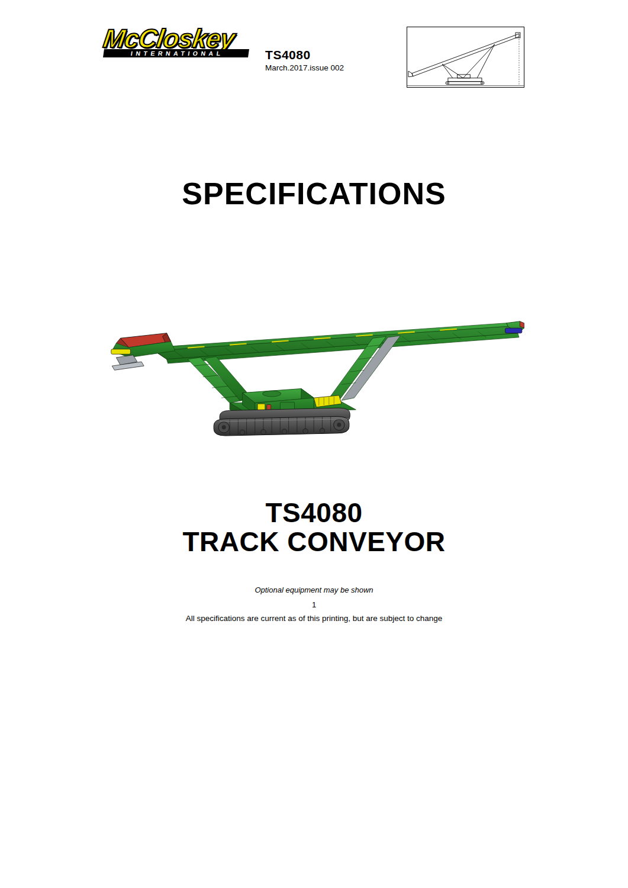McCloskey
INTERNATIONAL
TS4080
March.2017.issue 002
SPECIFICATIONS
TS4080
TRACK CONVEYOR
Optional equipment may be shown
1
All specifications are current as of this printing, but are subject to change